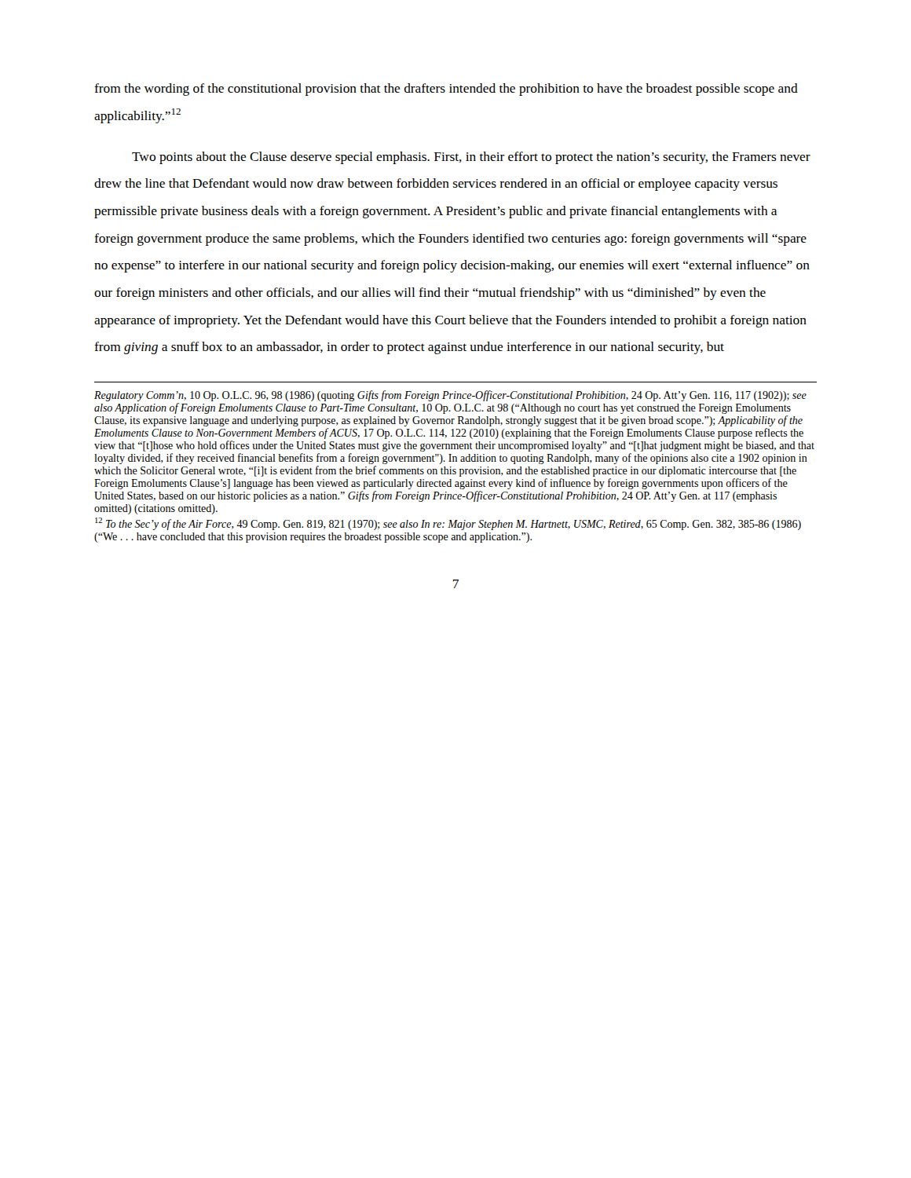from the wording of the constitutional provision that the drafters intended the prohibition to have the broadest possible scope and applicability.”12
Two points about the Clause deserve special emphasis. First, in their effort to protect the nation’s security, the Framers never drew the line that Defendant would now draw between forbidden services rendered in an official or employee capacity versus permissible private business deals with a foreign government. A President’s public and private financial entanglements with a foreign government produce the same problems, which the Founders identified two centuries ago: foreign governments will “spare no expense” to interfere in our national security and foreign policy decision-making, our enemies will exert “external influence” on our foreign ministers and other officials, and our allies will find their “mutual friendship” with us “diminished” by even the appearance of impropriety. Yet the Defendant would have this Court believe that the Founders intended to prohibit a foreign nation from giving a snuff box to an ambassador, in order to protect against undue interference in our national security, but
Regulatory Comm’n, 10 Op. O.L.C. 96, 98 (1986) (quoting Gifts from Foreign Prince-Officer-Constitutional Prohibition, 24 Op. Att’y Gen. 116, 117 (1902)); see also Application of Foreign Emoluments Clause to Part-Time Consultant, 10 Op. O.L.C. at 98 (“Although no court has yet construed the Foreign Emoluments Clause, its expansive language and underlying purpose, as explained by Governor Randolph, strongly suggest that it be given broad scope.”); Applicability of the Emoluments Clause to Non-Government Members of ACUS, 17 Op. O.L.C. 114, 122 (2010) (explaining that the Foreign Emoluments Clause purpose reflects the view that “[t]hose who hold offices under the United States must give the government their uncompromised loyalty” and “[t]hat judgment might be biased, and that loyalty divided, if they received financial benefits from a foreign government"). In addition to quoting Randolph, many of the opinions also cite a 1902 opinion in which the Solicitor General wrote, “[i]t is evident from the brief comments on this provision, and the established practice in our diplomatic intercourse that [the Foreign Emoluments Clause’s] language has been viewed as particularly directed against every kind of influence by foreign governments upon officers of the United States, based on our historic policies as a nation.” Gifts from Foreign Prince-Officer-Constitutional Prohibition, 24 OP. Att’y Gen. at 117 (emphasis omitted) (citations omitted).
12 To the Sec’y of the Air Force, 49 Comp. Gen. 819, 821 (1970); see also In re: Major Stephen M. Hartnett, USMC, Retired, 65 Comp. Gen. 382, 385-86 (1986) (“We . . . have concluded that this provision requires the broadest possible scope and application.”).
7